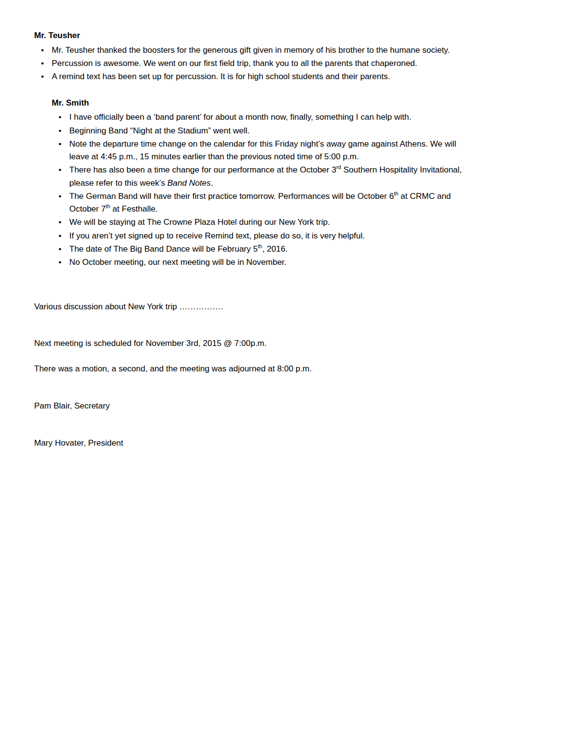Mr. Teusher
Mr. Teusher thanked the boosters for the generous gift given in memory of his brother to the humane society.
Percussion is awesome. We went on our first field trip, thank you to all the parents that chaperoned.
A remind text has been set up for percussion. It is for high school students and their parents.
Mr. Smith
I have officially been a ‘band parent’ for about a month now, finally, something I can help with.
Beginning Band “Night at the Stadium” went well.
Note the departure time change on the calendar for this Friday night’s away game against Athens. We will leave at 4:45 p.m., 15 minutes earlier than the previous noted time of 5:00 p.m.
There has also been a time change for our performance at the October 3rd Southern Hospitality Invitational, please refer to this week’s Band Notes.
The German Band will have their first practice tomorrow. Performances will be October 6th at CRMC and October 7th at Festhalle.
We will be staying at The Crowne Plaza Hotel during our New York trip.
If you aren’t yet signed up to receive Remind text, please do so, it is very helpful.
The date of The Big Band Dance will be February 5th, 2016.
No October meeting, our next meeting will be in November.
Various discussion about New York trip …………….
Next meeting is scheduled for November 3rd, 2015 @ 7:00p.m.
There was a motion, a second, and the meeting was adjourned at 8:00 p.m.
Pam Blair, Secretary
Mary Hovater, President